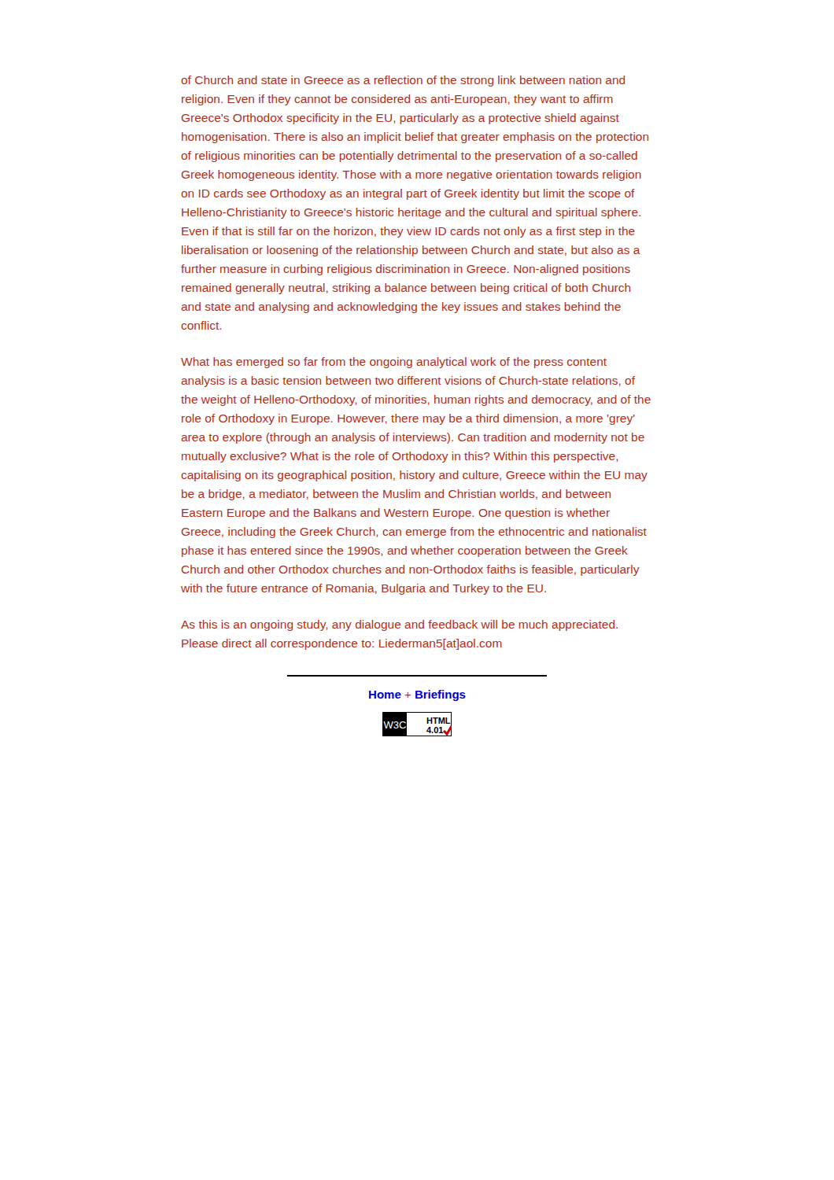of Church and state in Greece as a reflection of the strong link between nation and religion. Even if they cannot be considered as anti-European, they want to affirm Greece's Orthodox specificity in the EU, particularly as a protective shield against homogenisation. There is also an implicit belief that greater emphasis on the protection of religious minorities can be potentially detrimental to the preservation of a so-called Greek homogeneous identity. Those with a more negative orientation towards religion on ID cards see Orthodoxy as an integral part of Greek identity but limit the scope of Helleno-Christianity to Greece's historic heritage and the cultural and spiritual sphere. Even if that is still far on the horizon, they view ID cards not only as a first step in the liberalisation or loosening of the relationship between Church and state, but also as a further measure in curbing religious discrimination in Greece. Non-aligned positions remained generally neutral, striking a balance between being critical of both Church and state and analysing and acknowledging the key issues and stakes behind the conflict.
What has emerged so far from the ongoing analytical work of the press content analysis is a basic tension between two different visions of Church-state relations, of the weight of Helleno-Orthodoxy, of minorities, human rights and democracy, and of the role of Orthodoxy in Europe. However, there may be a third dimension, a more 'grey' area to explore (through an analysis of interviews). Can tradition and modernity not be mutually exclusive? What is the role of Orthodoxy in this? Within this perspective, capitalising on its geographical position, history and culture, Greece within the EU may be a bridge, a mediator, between the Muslim and Christian worlds, and between Eastern Europe and the Balkans and Western Europe. One question is whether Greece, including the Greek Church, can emerge from the ethnocentric and nationalist phase it has entered since the 1990s, and whether cooperation between the Greek Church and other Orthodox churches and non-Orthodox faiths is feasible, particularly with the future entrance of Romania, Bulgaria and Turkey to the EU.
As this is an ongoing study, any dialogue and feedback will be much appreciated. Please direct all correspondence to: Liederman5[at]aol.com
Home + Briefings